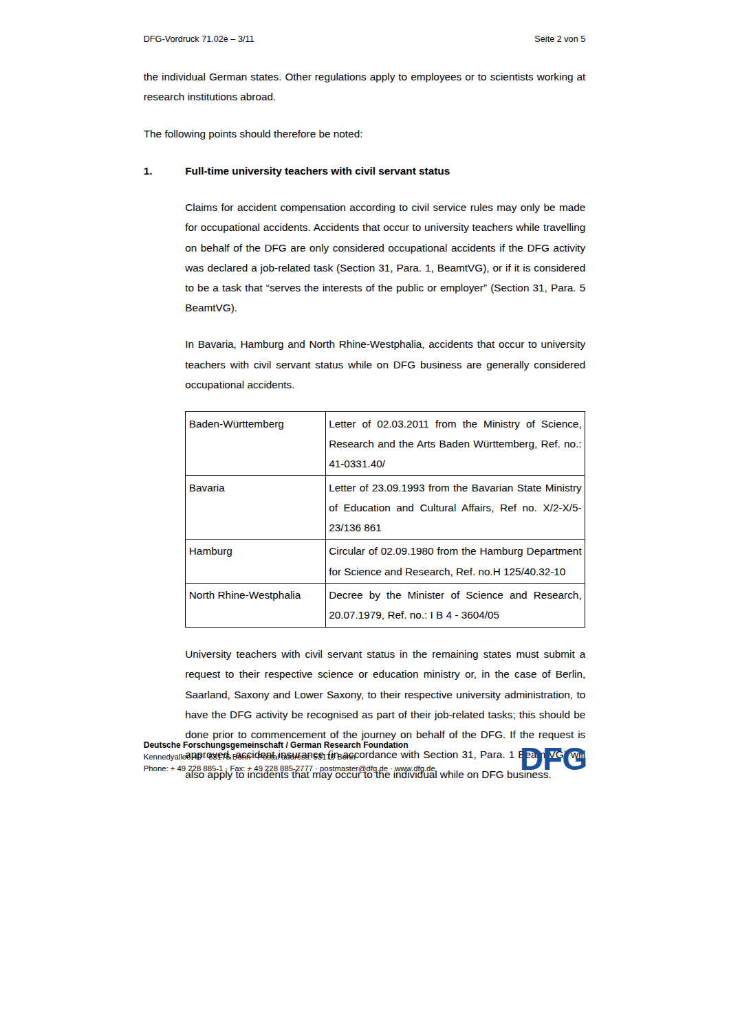DFG-Vordruck 71.02e – 3/11
Seite 2 von 5
the individual German states. Other regulations apply to employees or to scientists working at research institutions abroad.
The following points should therefore be noted:
1. Full-time university teachers with civil servant status
Claims for accident compensation according to civil service rules may only be made for occupational accidents. Accidents that occur to university teachers while travelling on behalf of the DFG are only considered occupational accidents if the DFG activity was declared a job-related task (Section 31, Para. 1, BeamtVG), or if it is considered to be a task that “serves the interests of the public or employer” (Section 31, Para. 5 BeamtVG).
In Bavaria, Hamburg and North Rhine-Westphalia, accidents that occur to university teachers with civil servant status while on DFG business are generally considered occupational accidents.
| Baden-Württemberg | Letter of 02.03.2011 from the Ministry of Science, Research and the Arts Baden Württemberg, Ref. no.: 41-0331.40/ |
| Bavaria | Letter of 23.09.1993 from the Bavarian State Ministry of Education and Cultural Affairs, Ref no. X/2-X/5-23/136 861 |
| Hamburg | Circular of 02.09.1980 from the Hamburg Department for Science and Research, Ref. no.H 125/40.32-10 |
| North Rhine-Westphalia | Decree by the Minister of Science and Research, 20.07.1979, Ref. no.: I B 4 - 3604/05 |
University teachers with civil servant status in the remaining states must submit a request to their respective science or education ministry or, in the case of Berlin, Saarland, Saxony and Lower Saxony, to their respective university administration, to have the DFG activity be recognised as part of their job-related tasks; this should be done prior to commencement of the journey on behalf of the DFG. If the request is approved, accident insurance (in accordance with Section 31, Para. 1 BeamtVG) will also apply to incidents that may occur to the individual while on DFG business.
Deutsche Forschungsgemeinschaft / German Research Foundation
Kennedyallee 40 · 53175 Bonn · Postal address: 53170 Bonn
Phone: + 49 228 885-1 · Fax: + 49 228 885-2777 · postmaster@dfg.de · www.dfg.de
DFG